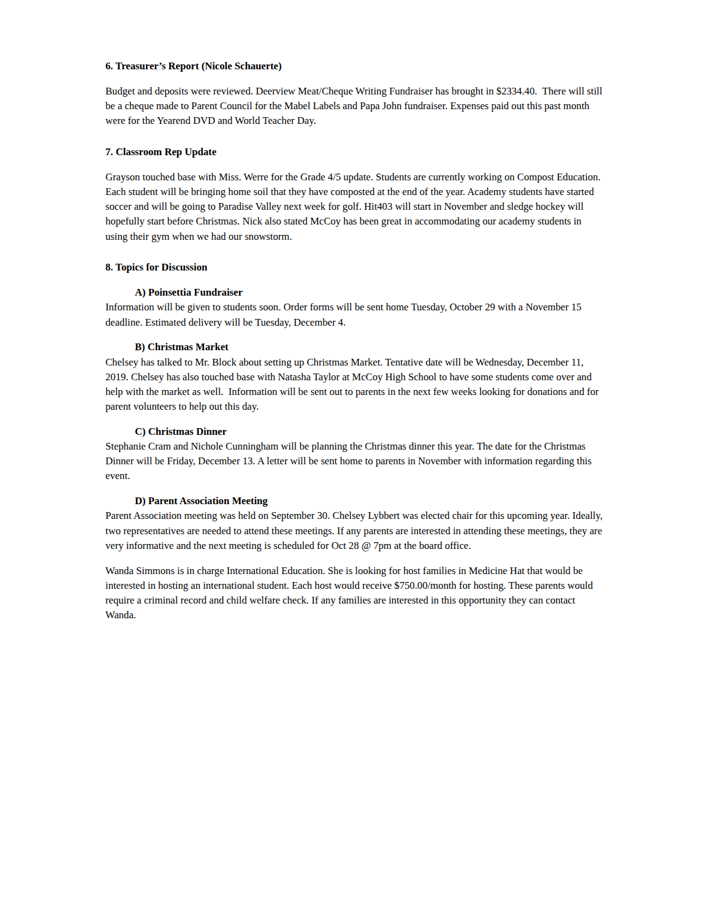6. Treasurer’s Report (Nicole Schauerte)
Budget and deposits were reviewed. Deerview Meat/Cheque Writing Fundraiser has brought in $2334.40. There will still be a cheque made to Parent Council for the Mabel Labels and Papa John fundraiser. Expenses paid out this past month were for the Yearend DVD and World Teacher Day.
7. Classroom Rep Update
Grayson touched base with Miss. Werre for the Grade 4/5 update. Students are currently working on Compost Education. Each student will be bringing home soil that they have composted at the end of the year. Academy students have started soccer and will be going to Paradise Valley next week for golf. Hit403 will start in November and sledge hockey will hopefully start before Christmas. Nick also stated McCoy has been great in accommodating our academy students in using their gym when we had our snowstorm.
8. Topics for Discussion
A) Poinsettia Fundraiser
Information will be given to students soon. Order forms will be sent home Tuesday, October 29 with a November 15 deadline. Estimated delivery will be Tuesday, December 4.
B) Christmas Market
Chelsey has talked to Mr. Block about setting up Christmas Market. Tentative date will be Wednesday, December 11, 2019. Chelsey has also touched base with Natasha Taylor at McCoy High School to have some students come over and help with the market as well. Information will be sent out to parents in the next few weeks looking for donations and for parent volunteers to help out this day.
C) Christmas Dinner
Stephanie Cram and Nichole Cunningham will be planning the Christmas dinner this year. The date for the Christmas Dinner will be Friday, December 13. A letter will be sent home to parents in November with information regarding this event.
D) Parent Association Meeting
Parent Association meeting was held on September 30. Chelsey Lybbert was elected chair for this upcoming year. Ideally, two representatives are needed to attend these meetings. If any parents are interested in attending these meetings, they are very informative and the next meeting is scheduled for Oct 28 @ 7pm at the board office.
Wanda Simmons is in charge International Education. She is looking for host families in Medicine Hat that would be interested in hosting an international student. Each host would receive $750.00/month for hosting. These parents would require a criminal record and child welfare check. If any families are interested in this opportunity they can contact Wanda.